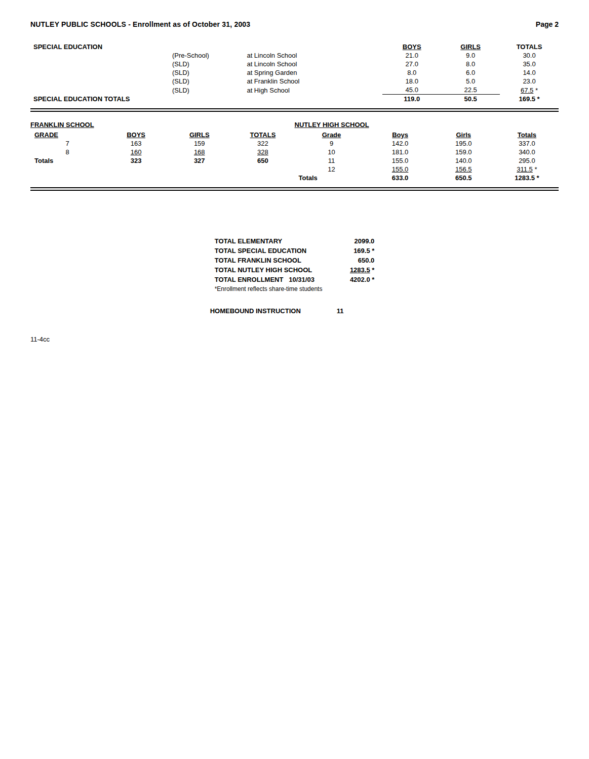NUTLEY PUBLIC SCHOOLS - Enrollment as of October 31, 2003 Page 2
| SPECIAL EDUCATION | | | BOYS | GIRLS | TOTALS |
| --- | --- | --- | --- | --- | --- |
| | (Pre-School) | at Lincoln School | 21.0 | 9.0 | 30.0 |
| | (SLD) | at Lincoln School | 27.0 | 8.0 | 35.0 |
| | (SLD) | at Spring Garden | 8.0 | 6.0 | 14.0 |
| | (SLD) | at Franklin School | 18.0 | 5.0 | 23.0 |
| | (SLD) | at High School | 45.0 | 22.5 | 67.5 * |
| SPECIAL EDUCATION TOTALS | | | 119.0 | 50.5 | 169.5 * |
| FRANKLIN SCHOOL / GRADE / BOYS / GIRLS / TOTALS / / --- / --- / --- / --- / / 7 / 163 / 159 / 322 / / 8 / 160 / 168 / 328 / / Totals / 323 / 327 / 650 / | NUTLEY HIGH SCHOOL / Grade / Boys / Girls / Totals / / --- / --- / --- / --- / / 9 / 142.0 / 195.0 / 337.0 / / 10 / 181.0 / 159.0 / 340.0 / / 11 / 155.0 / 140.0 / 295.0 / / 12 / 155.0 / 156.5 / 311.5 * / / Totals / 633.0 / 650.5 / 1283.5 * / |
| TOTAL ELEMENTARY | 2099.0 |
| TOTAL SPECIAL EDUCATION | 169.5 * |
| TOTAL FRANKLIN SCHOOL | 650.0 |
| TOTAL NUTLEY HIGH SCHOOL | 1283.5 * |
| TOTAL ENROLLMENT 10/31/03 | 4202.0 * |
| *Enrollment reflects share-time students |
| HOMEBOUND INSTRUCTION | 11 |
11-4cc